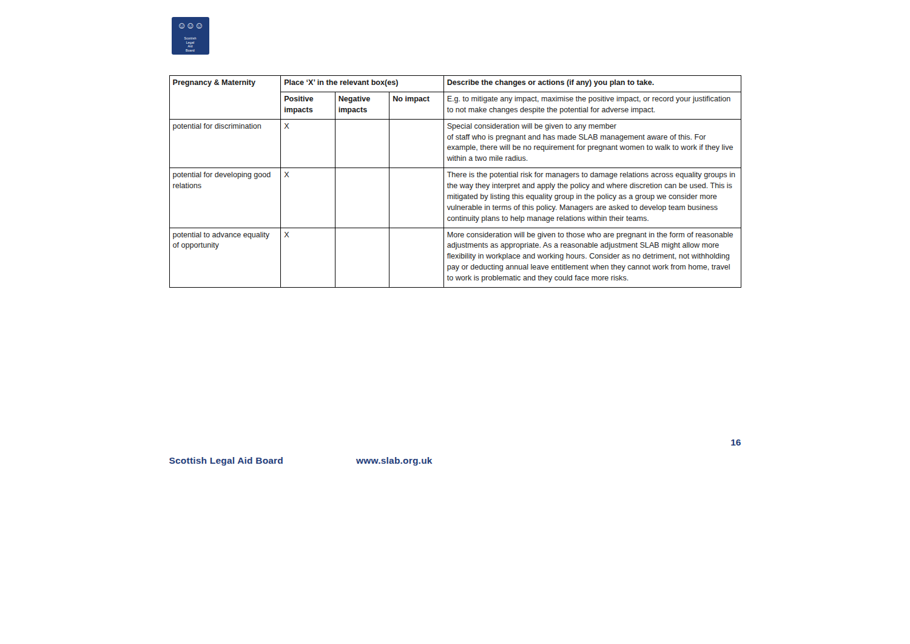☺☺☺
Scottish
Legal
Aid
Board
| Pregnancy & Maternity | Place ‘X’ in the relevant box(es) | Describe the changes or actions (if any) you plan to take. |
| --- | --- | --- |
| Positive impacts | Negative impacts | No impact | E.g. to mitigate any impact, maximise the positive impact, or record your justification to not make changes despite the potential for adverse impact. |
| potential for discrimination | X | | | Special consideration will be given to any member of staff who is pregnant and has made SLAB management aware of this. For example, there will be no requirement for pregnant women to walk to work if they live within a two mile radius. |
| potential for developing good relations | X | | | There is the potential risk for managers to damage relations across equality groups in the way they interpret and apply the policy and where discretion can be used. This is mitigated by listing this equality group in the policy as a group we consider more vulnerable in terms of this policy. Managers are asked to develop team business continuity plans to help manage relations within their teams. |
| potential to advance equality of opportunity | X | | | More consideration will be given to those who are pregnant in the form of reasonable adjustments as appropriate. As a reasonable adjustment SLAB might allow more flexibility in workplace and working hours. Consider as no detriment, not withholding pay or deducting annual leave entitlement when they cannot work from home, travel to work is problematic and they could face more risks. |
16
Scottish Legal Aid Board www.slab.org.uk